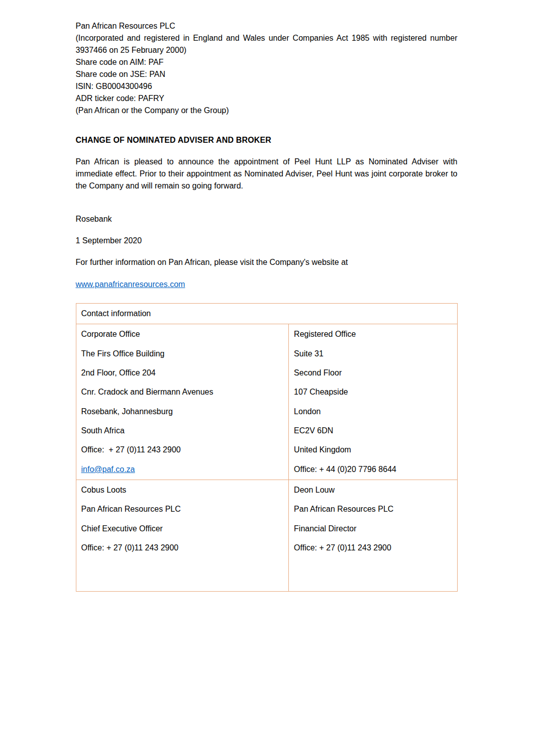Pan African Resources PLC
(Incorporated and registered in England and Wales under Companies Act 1985 with registered number 3937466 on 25 February 2000)
Share code on AIM: PAF
Share code on JSE: PAN
ISIN: GB0004300496
ADR ticker code: PAFRY
(Pan African or the Company or the Group)
Change of Nominated Adviser and Broker
Pan African is pleased to announce the appointment of Peel Hunt LLP as Nominated Adviser with immediate effect. Prior to their appointment as Nominated Adviser, Peel Hunt was joint corporate broker to the Company and will remain so going forward.
Rosebank
1 September 2020
For further information on Pan African, please visit the Company's website at
www.panafricanresources.com
| Contact information |
| Corporate Office The Firs Office Building 2nd Floor, Office 204 Cnr. Cradock and Biermann Avenues Rosebank, Johannesburg South Africa Office: + 27 (0)11 243 2900 info@paf.co.za | Registered Office Suite 31 Second Floor 107 Cheapside London EC2V 6DN United Kingdom Office: + 44 (0)20 7796 8644 |
| Cobus Loots Pan African Resources PLC Chief Executive Officer Office: + 27 (0)11 243 2900 | Deon Louw Pan African Resources PLC Financial Director Office: + 27 (0)11 243 2900 |